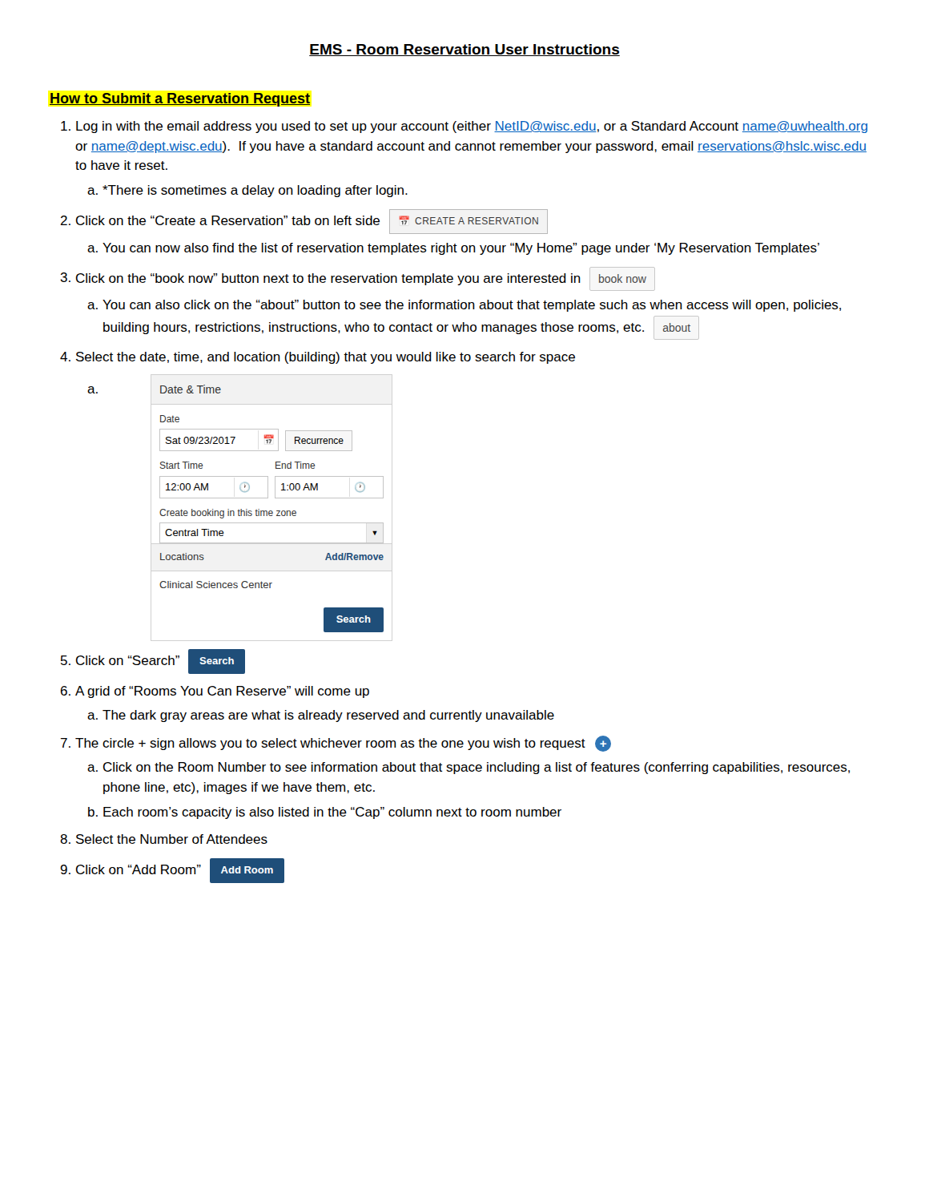EMS - Room Reservation User Instructions
How to Submit a Reservation Request
Log in with the email address you used to set up your account (either NetID@wisc.edu, or a Standard Account name@uwhealth.org or name@dept.wisc.edu). If you have a standard account and cannot remember your password, email reservations@hslc.wisc.edu to have it reset.
*There is sometimes a delay on loading after login.
Click on the “Create a Reservation” tab on left side 📅CREATE A RESERVATION
You can now also find the list of reservation templates right on your “My Home” page under ‘My Reservation Templates’
Click on the “book now” button next to the reservation template you are interested in book now
You can also click on the “about” button to see the information about that template such as when access will open, policies, building hours, restrictions, instructions, who to contact or who manages those rooms, etc. about
Select the date, time, and location (building) that you would like to search for space
Date & Time
Date
📅
Recurrence
Start Time
🕐
End Time
🕐
Create booking in this time zone
Central Time ▼
Locations Add/Remove
Clinical Sciences Center
Search
Click on “Search” Search
A grid of “Rooms You Can Reserve” will come up
The dark gray areas are what is already reserved and currently unavailable
The circle + sign allows you to select whichever room as the one you wish to request +
Click on the Room Number to see information about that space including a list of features (conferring capabilities, resources, phone line, etc), images if we have them, etc.
Each room’s capacity is also listed in the “Cap” column next to room number
Select the Number of Attendees
Click on “Add Room” Add Room